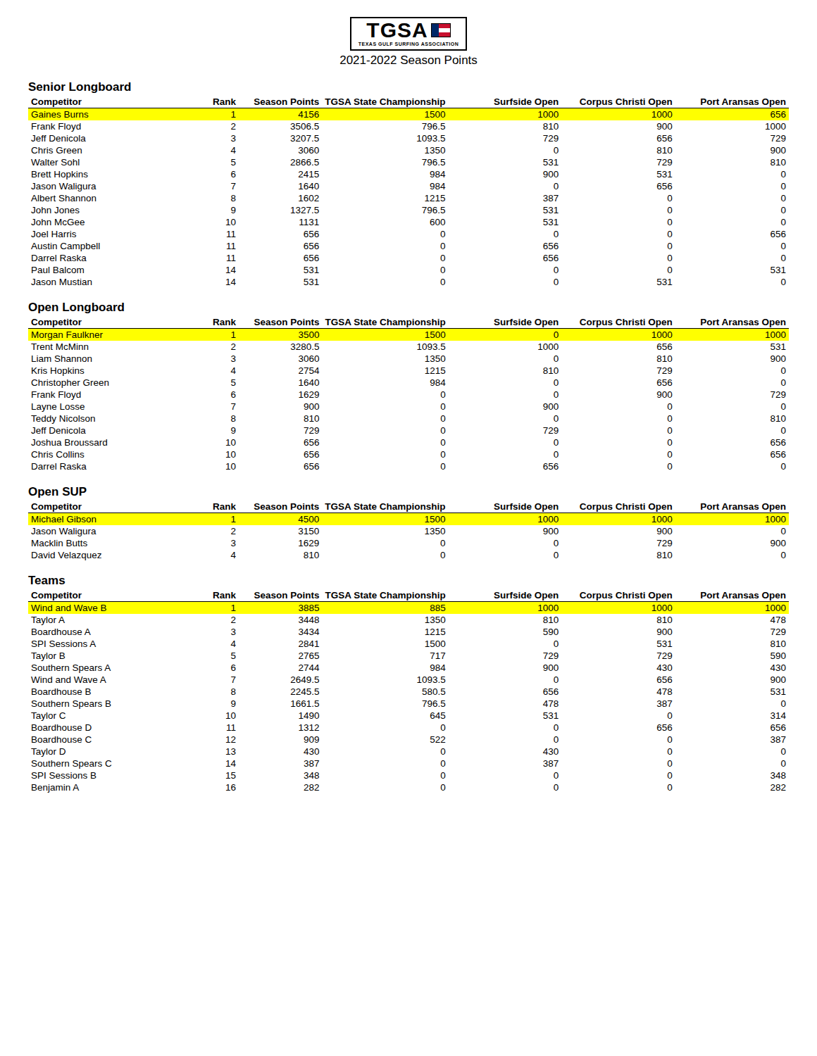TGSA
TEXAS GULF SURFING ASSOCIATION
2021-2022 Season Points
Senior Longboard
| Competitor | Rank | Season Points | TGSA State Championship | Surfside Open | Corpus Christi Open | Port Aransas Open |
| --- | --- | --- | --- | --- | --- | --- |
| Gaines Burns | 1 | 4156 | 1500 | 1000 | 1000 | 656 |
| Frank Floyd | 2 | 3506.5 | 796.5 | 810 | 900 | 1000 |
| Jeff Denicola | 3 | 3207.5 | 1093.5 | 729 | 656 | 729 |
| Chris Green | 4 | 3060 | 1350 | 0 | 810 | 900 |
| Walter Sohl | 5 | 2866.5 | 796.5 | 531 | 729 | 810 |
| Brett Hopkins | 6 | 2415 | 984 | 900 | 531 | 0 |
| Jason Waligura | 7 | 1640 | 984 | 0 | 656 | 0 |
| Albert Shannon | 8 | 1602 | 1215 | 387 | 0 | 0 |
| John Jones | 9 | 1327.5 | 796.5 | 531 | 0 | 0 |
| John McGee | 10 | 1131 | 600 | 531 | 0 | 0 |
| Joel Harris | 11 | 656 | 0 | 0 | 0 | 656 |
| Austin Campbell | 11 | 656 | 0 | 656 | 0 | 0 |
| Darrel Raska | 11 | 656 | 0 | 656 | 0 | 0 |
| Paul Balcom | 14 | 531 | 0 | 0 | 0 | 531 |
| Jason Mustian | 14 | 531 | 0 | 0 | 531 | 0 |
Open Longboard
| Competitor | Rank | Season Points | TGSA State Championship | Surfside Open | Corpus Christi Open | Port Aransas Open |
| --- | --- | --- | --- | --- | --- | --- |
| Morgan Faulkner | 1 | 3500 | 1500 | 0 | 1000 | 1000 |
| Trent McMinn | 2 | 3280.5 | 1093.5 | 1000 | 656 | 531 |
| Liam Shannon | 3 | 3060 | 1350 | 0 | 810 | 900 |
| Kris Hopkins | 4 | 2754 | 1215 | 810 | 729 | 0 |
| Christopher Green | 5 | 1640 | 984 | 0 | 656 | 0 |
| Frank Floyd | 6 | 1629 | 0 | 0 | 900 | 729 |
| Layne Losse | 7 | 900 | 0 | 900 | 0 | 0 |
| Teddy Nicolson | 8 | 810 | 0 | 0 | 0 | 810 |
| Jeff Denicola | 9 | 729 | 0 | 729 | 0 | 0 |
| Joshua Broussard | 10 | 656 | 0 | 0 | 0 | 656 |
| Chris Collins | 10 | 656 | 0 | 0 | 0 | 656 |
| Darrel Raska | 10 | 656 | 0 | 656 | 0 | 0 |
Open SUP
| Competitor | Rank | Season Points | TGSA State Championship | Surfside Open | Corpus Christi Open | Port Aransas Open |
| --- | --- | --- | --- | --- | --- | --- |
| Michael Gibson | 1 | 4500 | 1500 | 1000 | 1000 | 1000 |
| Jason Waligura | 2 | 3150 | 1350 | 900 | 900 | 0 |
| Macklin Butts | 3 | 1629 | 0 | 0 | 729 | 900 |
| David Velazquez | 4 | 810 | 0 | 0 | 810 | 0 |
Teams
| Competitor | Rank | Season Points | TGSA State Championship | Surfside Open | Corpus Christi Open | Port Aransas Open |
| --- | --- | --- | --- | --- | --- | --- |
| Wind and Wave B | 1 | 3885 | 885 | 1000 | 1000 | 1000 |
| Taylor A | 2 | 3448 | 1350 | 810 | 810 | 478 |
| Boardhouse A | 3 | 3434 | 1215 | 590 | 900 | 729 |
| SPI Sessions A | 4 | 2841 | 1500 | 0 | 531 | 810 |
| Taylor B | 5 | 2765 | 717 | 729 | 729 | 590 |
| Southern Spears A | 6 | 2744 | 984 | 900 | 430 | 430 |
| Wind and Wave A | 7 | 2649.5 | 1093.5 | 0 | 656 | 900 |
| Boardhouse B | 8 | 2245.5 | 580.5 | 656 | 478 | 531 |
| Southern Spears B | 9 | 1661.5 | 796.5 | 478 | 387 | 0 |
| Taylor C | 10 | 1490 | 645 | 531 | 0 | 314 |
| Boardhouse D | 11 | 1312 | 0 | 0 | 656 | 656 |
| Boardhouse C | 12 | 909 | 522 | 0 | 0 | 387 |
| Taylor D | 13 | 430 | 0 | 430 | 0 | 0 |
| Southern Spears C | 14 | 387 | 0 | 387 | 0 | 0 |
| SPI Sessions B | 15 | 348 | 0 | 0 | 0 | 348 |
| Benjamin A | 16 | 282 | 0 | 0 | 0 | 282 |